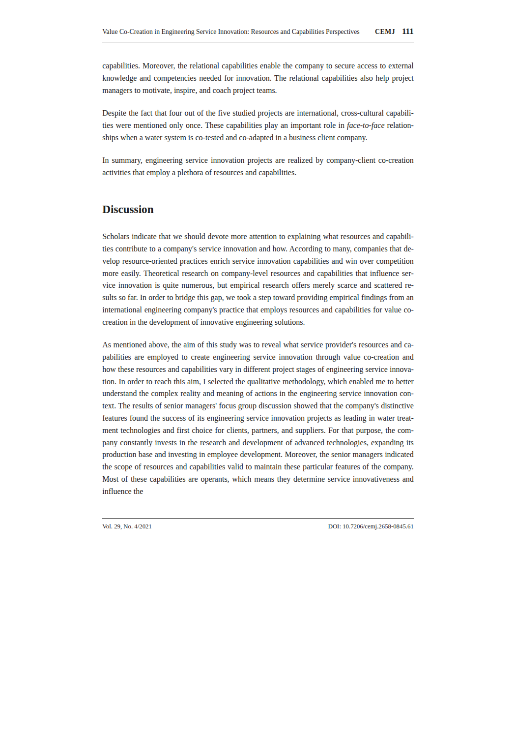Value Co-Creation in Engineering Service Innovation: Resources and Capabilities Perspectives CEMJ 111
capabilities. Moreover, the relational capabilities enable the company to secure access to external knowledge and competencies needed for innovation. The relational capabilities also help project managers to motivate, inspire, and coach project teams.
Despite the fact that four out of the five studied projects are international, cross-cultural capabilities were mentioned only once. These capabilities play an important role in face-to-face relationships when a water system is co-tested and co-adapted in a business client company.
In summary, engineering service innovation projects are realized by company-client co-creation activities that employ a plethora of resources and capabilities.
Discussion
Scholars indicate that we should devote more attention to explaining what resources and capabilities contribute to a company's service innovation and how. According to many, companies that develop resource-oriented practices enrich service innovation capabilities and win over competition more easily. Theoretical research on company-level resources and capabilities that influence service innovation is quite numerous, but empirical research offers merely scarce and scattered results so far. In order to bridge this gap, we took a step toward providing empirical findings from an international engineering company's practice that employs resources and capabilities for value co-creation in the development of innovative engineering solutions.
As mentioned above, the aim of this study was to reveal what service provider's resources and capabilities are employed to create engineering service innovation through value co-creation and how these resources and capabilities vary in different project stages of engineering service innovation. In order to reach this aim, I selected the qualitative methodology, which enabled me to better understand the complex reality and meaning of actions in the engineering service innovation context. The results of senior managers' focus group discussion showed that the company's distinctive features found the success of its engineering service innovation projects as leading in water treatment technologies and first choice for clients, partners, and suppliers. For that purpose, the company constantly invests in the research and development of advanced technologies, expanding its production base and investing in employee development. Moreover, the senior managers indicated the scope of resources and capabilities valid to maintain these particular features of the company. Most of these capabilities are operants, which means they determine service innovativeness and influence the
Vol. 29, No. 4/2021 DOI: 10.7206/cemj.2658-0845.61